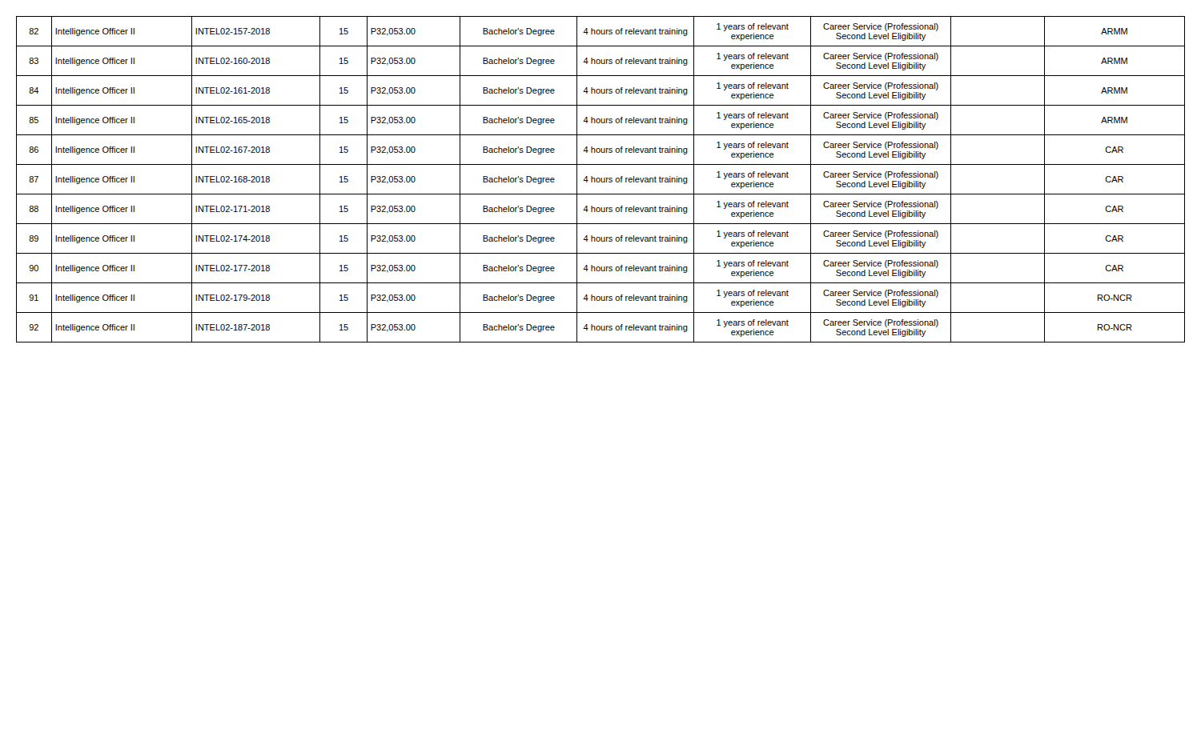| 82 | Intelligence Officer II | INTEL02-157-2018 | 15 | P32,053.00 | Bachelor's Degree | 4 hours of relevant training | 1 years of relevant experience | Career Service (Professional) Second Level Eligibility | | ARMM |
| 83 | Intelligence Officer II | INTEL02-160-2018 | 15 | P32,053.00 | Bachelor's Degree | 4 hours of relevant training | 1 years of relevant experience | Career Service (Professional) Second Level Eligibility | | ARMM |
| 84 | Intelligence Officer II | INTEL02-161-2018 | 15 | P32,053.00 | Bachelor's Degree | 4 hours of relevant training | 1 years of relevant experience | Career Service (Professional) Second Level Eligibility | | ARMM |
| 85 | Intelligence Officer II | INTEL02-165-2018 | 15 | P32,053.00 | Bachelor's Degree | 4 hours of relevant training | 1 years of relevant experience | Career Service (Professional) Second Level Eligibility | | ARMM |
| 86 | Intelligence Officer II | INTEL02-167-2018 | 15 | P32,053.00 | Bachelor's Degree | 4 hours of relevant training | 1 years of relevant experience | Career Service (Professional) Second Level Eligibility | | CAR |
| 87 | Intelligence Officer II | INTEL02-168-2018 | 15 | P32,053.00 | Bachelor's Degree | 4 hours of relevant training | 1 years of relevant experience | Career Service (Professional) Second Level Eligibility | | CAR |
| 88 | Intelligence Officer II | INTEL02-171-2018 | 15 | P32,053.00 | Bachelor's Degree | 4 hours of relevant training | 1 years of relevant experience | Career Service (Professional) Second Level Eligibility | | CAR |
| 89 | Intelligence Officer II | INTEL02-174-2018 | 15 | P32,053.00 | Bachelor's Degree | 4 hours of relevant training | 1 years of relevant experience | Career Service (Professional) Second Level Eligibility | | CAR |
| 90 | Intelligence Officer II | INTEL02-177-2018 | 15 | P32,053.00 | Bachelor's Degree | 4 hours of relevant training | 1 years of relevant experience | Career Service (Professional) Second Level Eligibility | | CAR |
| 91 | Intelligence Officer II | INTEL02-179-2018 | 15 | P32,053.00 | Bachelor's Degree | 4 hours of relevant training | 1 years of relevant experience | Career Service (Professional) Second Level Eligibility | | RO-NCR |
| 92 | Intelligence Officer II | INTEL02-187-2018 | 15 | P32,053.00 | Bachelor's Degree | 4 hours of relevant training | 1 years of relevant experience | Career Service (Professional) Second Level Eligibility | | RO-NCR |